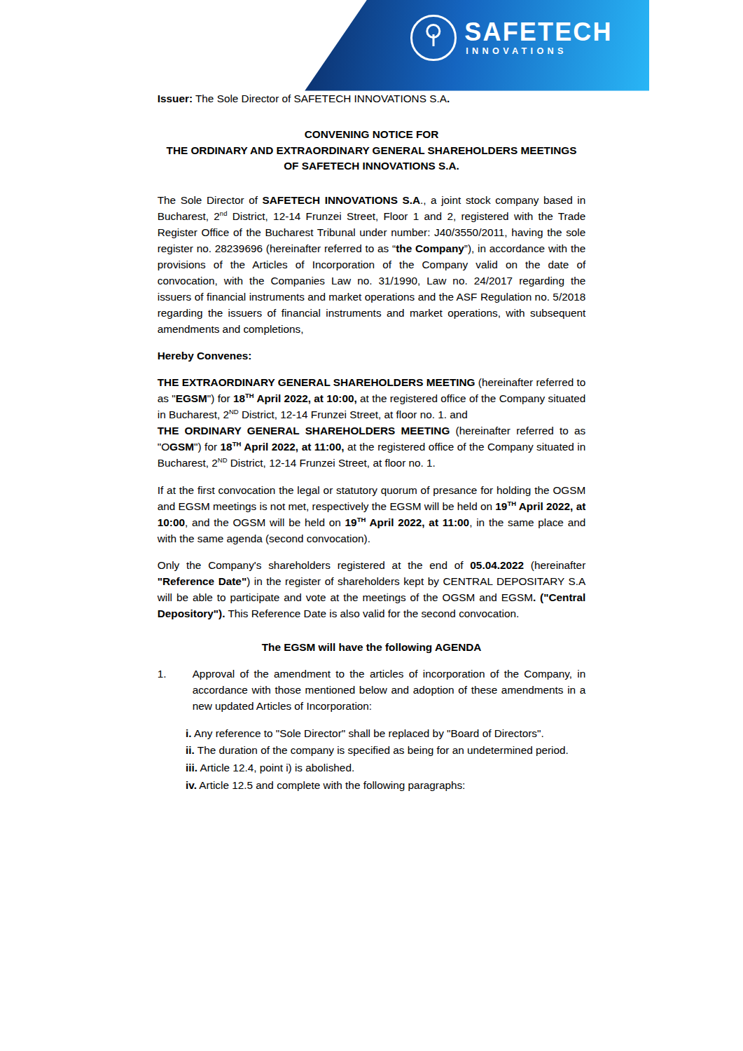SAFETECH
INNOVATIONS
Issuer: The Sole Director of SAFETECH INNOVATIONS S.A.
CONVENING NOTICE FOR
THE ORDINARY AND EXTRAORDINARY GENERAL SHAREHOLDERS MEETINGS
OF SAFETECH INNOVATIONS S.A.
The Sole Director of SAFETECH INNOVATIONS S.A., a joint stock company based in Bucharest, 2nd District, 12-14 Frunzei Street, Floor 1 and 2, registered with the Trade Register Office of the Bucharest Tribunal under number: J40/3550/2011, having the sole register no. 28239696 (hereinafter referred to as “the Company”), in accordance with the provisions of the Articles of Incorporation of the Company valid on the date of convocation, with the Companies Law no. 31/1990, Law no. 24/2017 regarding the issuers of financial instruments and market operations and the ASF Regulation no. 5/2018 regarding the issuers of financial instruments and market operations, with subsequent amendments and completions,
Hereby Convenes:
THE EXTRAORDINARY GENERAL SHAREHOLDERS MEETING (hereinafter referred to as "EGSM") for 18TH April 2022, at 10:00, at the registered office of the Company situated in Bucharest, 2ND District, 12-14 Frunzei Street, at floor no. 1. and
THE ORDINARY GENERAL SHAREHOLDERS MEETING (hereinafter referred to as "OGSM") for 18TH April 2022, at 11:00, at the registered office of the Company situated in Bucharest, 2ND District, 12-14 Frunzei Street, at floor no. 1.
If at the first convocation the legal or statutory quorum of presance for holding the OGSM and EGSM meetings is not met, respectively the EGSM will be held on 19TH April 2022, at 10:00, and the OGSM will be held on 19TH April 2022, at 11:00, in the same place and with the same agenda (second convocation).
Only the Company's shareholders registered at the end of 05.04.2022 (hereinafter "Reference Date") in the register of shareholders kept by CENTRAL DEPOSITARY S.A will be able to participate and vote at the meetings of the OGSM and EGSM. ("Central Depository"). This Reference Date is also valid for the second convocation.
The EGSM will have the following AGENDA
Approval of the amendment to the articles of incorporation of the Company, in accordance with those mentioned below and adoption of these amendments in a new updated Articles of Incorporation:
i. Any reference to "Sole Director" shall be replaced by "Board of Directors".
ii. The duration of the company is specified as being for an undetermined period.
iii. Article 12.4, point i) is abolished.
iv. Article 12.5 and complete with the following paragraphs: